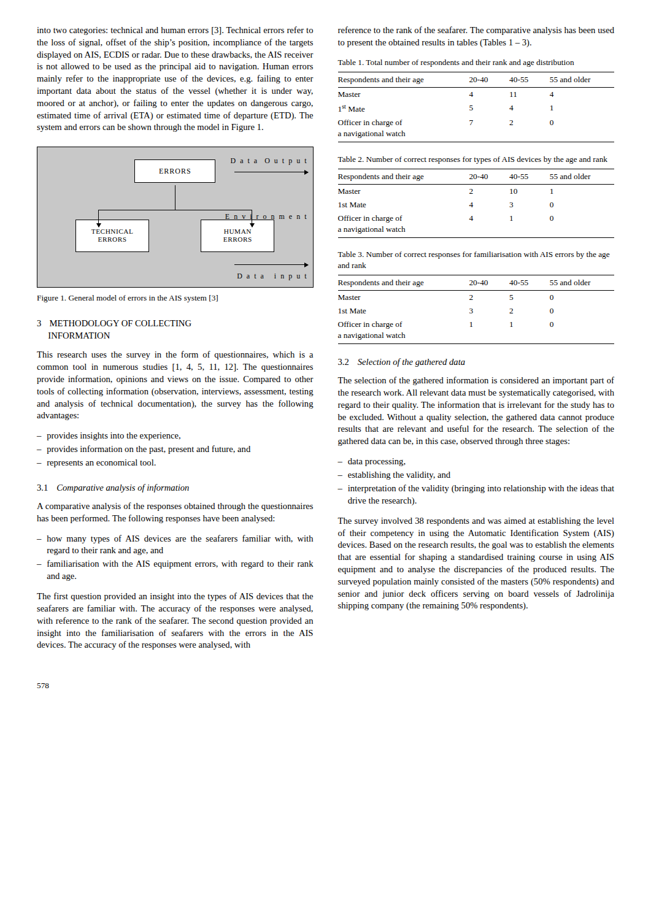into two categories: technical and human errors [3]. Technical errors refer to the loss of signal, offset of the ship’s position, incompliance of the targets displayed on AIS, ECDIS or radar. Due to these drawbacks, the AIS receiver is not allowed to be used as the principal aid to navigation. Human errors mainly refer to the inappropriate use of the devices, e.g. failing to enter important data about the status of the vessel (whether it is under way, moored or at anchor), or failing to enter the updates on dangerous cargo, estimated time of arrival (ETA) or estimated time of departure (ETD). The system and errors can be shown through the model in Figure 1.
D a t a O u t p u t
ERRORS
E n v i r o n m e n t
TECHNICAL
ERRORS
HUMAN
ERRORS
D a t a i n p u t
Figure 1. General model of errors in the AIS system [3]
3 METHODOLOGY OF COLLECTING
INFORMATION
This research uses the survey in the form of questionnaires, which is a common tool in numerous studies [1, 4, 5, 11, 12]. The questionnaires provide information, opinions and views on the issue. Compared to other tools of collecting information (observation, interviews, assessment, testing and analysis of technical documentation), the survey has the following advantages:
provides insights into the experience,
provides information on the past, present and future, and
represents an economical tool.
3.1 Comparative analysis of information
A comparative analysis of the responses obtained through the questionnaires has been performed. The following responses have been analysed:
how many types of AIS devices are the seafarers familiar with, with regard to their rank and age, and
familiarisation with the AIS equipment errors, with regard to their rank and age.
The first question provided an insight into the types of AIS devices that the seafarers are familiar with. The accuracy of the responses were analysed, with reference to the rank of the seafarer. The second question provided an insight into the familiarisation of seafarers with the errors in the AIS devices. The accuracy of the responses were analysed, with
reference to the rank of the seafarer. The comparative analysis has been used to present the obtained results in tables (Tables 1 – 3).
Table 1. Total number of respondents and their rank and age distribution
| Respondents and their age | 20-40 | 40-55 | 55 and older |
| --- | --- | --- | --- |
| Master | 4 | 11 | 4 |
| 1 st Mate | 5 | 4 | 1 |
| Officer in charge of a navigational watch | 7 | 2 | 0 |
Table 2. Number of correct responses for types of AIS devices by the age and rank
| Respondents and their age | 20-40 | 40-55 | 55 and older |
| --- | --- | --- | --- |
| Master | 2 | 10 | 1 |
| 1st Mate | 4 | 3 | 0 |
| Officer in charge of a navigational watch | 4 | 1 | 0 |
Table 3. Number of correct responses for familiarisation with AIS errors by the age and rank
| Respondents and their age | 20-40 | 40-55 | 55 and older |
| --- | --- | --- | --- |
| Master | 2 | 5 | 0 |
| 1st Mate | 3 | 2 | 0 |
| Officer in charge of a navigational watch | 1 | 1 | 0 |
3.2 Selection of the gathered data
The selection of the gathered information is considered an important part of the research work. All relevant data must be systematically categorised, with regard to their quality. The information that is irrelevant for the study has to be excluded. Without a quality selection, the gathered data cannot produce results that are relevant and useful for the research. The selection of the gathered data can be, in this case, observed through three stages:
data processing,
establishing the validity, and
interpretation of the validity (bringing into relationship with the ideas that drive the research).
The survey involved 38 respondents and was aimed at establishing the level of their competency in using the Automatic Identification System (AIS) devices. Based on the research results, the goal was to establish the elements that are essential for shaping a standardised training course in using AIS equipment and to analyse the discrepancies of the produced results. The surveyed population mainly consisted of the masters (50% respondents) and senior and junior deck officers serving on board vessels of Jadrolinija shipping company (the remaining 50% respondents).
578